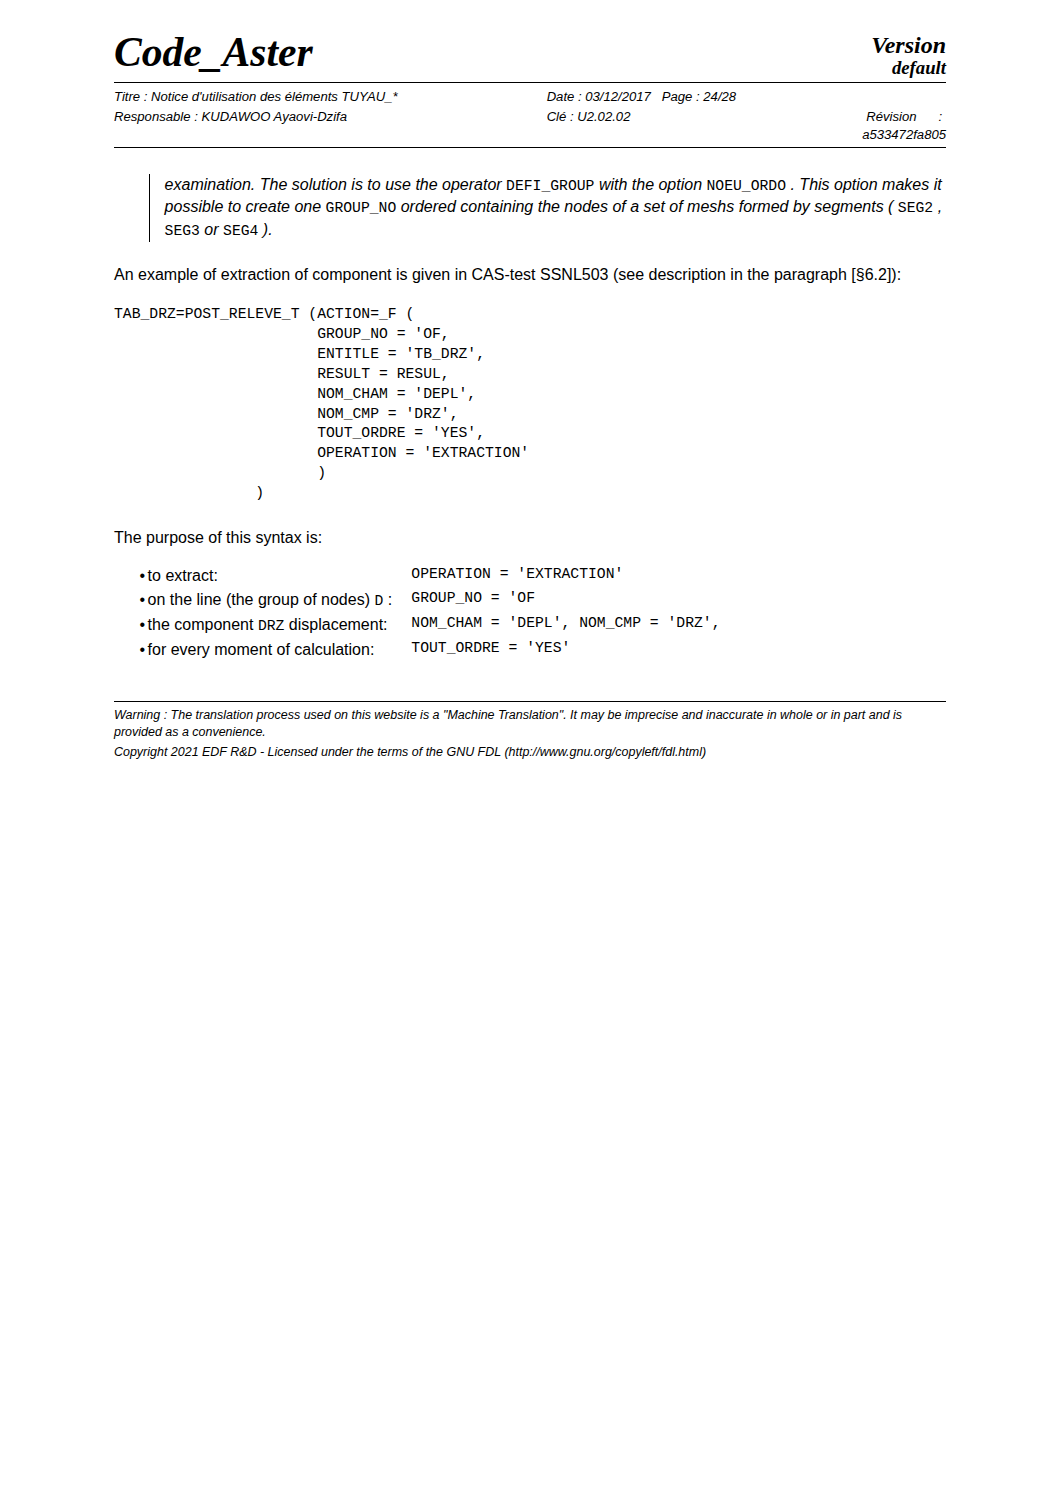Code_Aster
Versiondefault
| Titre : Notice d'utilisation des éléments TUYAU_* | Date : 03/12/2017 Page : 24/28 |
| Responsable : KUDAWOO Ayaovi-Dzifa | Clé : U2.02.02 Révision : |
a533472fa805
examination. The solution is to use the operator DEFI_GROUP with the option NOEU_ORDO . This option makes it possible to create one GROUP_NO ordered containing the nodes of a set of meshs formed by segments ( SEG2 , SEG3 or SEG4 ).
An example of extraction of component is given in CAS-test SSNL503 (see description in the paragraph [§6.2]):
TAB_DRZ=POST_RELEVE_T (ACTION=_F (
                       GROUP_NO = 'OF,
                       ENTITLE = 'TB_DRZ',
                       RESULT = RESUL,
                       NOM_CHAM = 'DEPL',
                       NOM_CMP = 'DRZ',
                       TOUT_ORDRE = 'YES',
                       OPERATION = 'EXTRACTION'
                       )
                )
The purpose of this syntax is:
| to extract: | OPERATION = 'EXTRACTION' |
| on the line (the group of nodes) D : | GROUP_NO = 'OF |
| the component DRZ displacement: | NOM_CHAM = 'DEPL', NOM_CMP = 'DRZ', |
| for every moment of calculation: | TOUT_ORDRE = 'YES' |
Warning : The translation process used on this website is a "Machine Translation". It may be imprecise and inaccurate in whole or in part and is provided as a convenience.
Copyright 2021 EDF R&D - Licensed under the terms of the GNU FDL (http://www.gnu.org/copyleft/fdl.html)